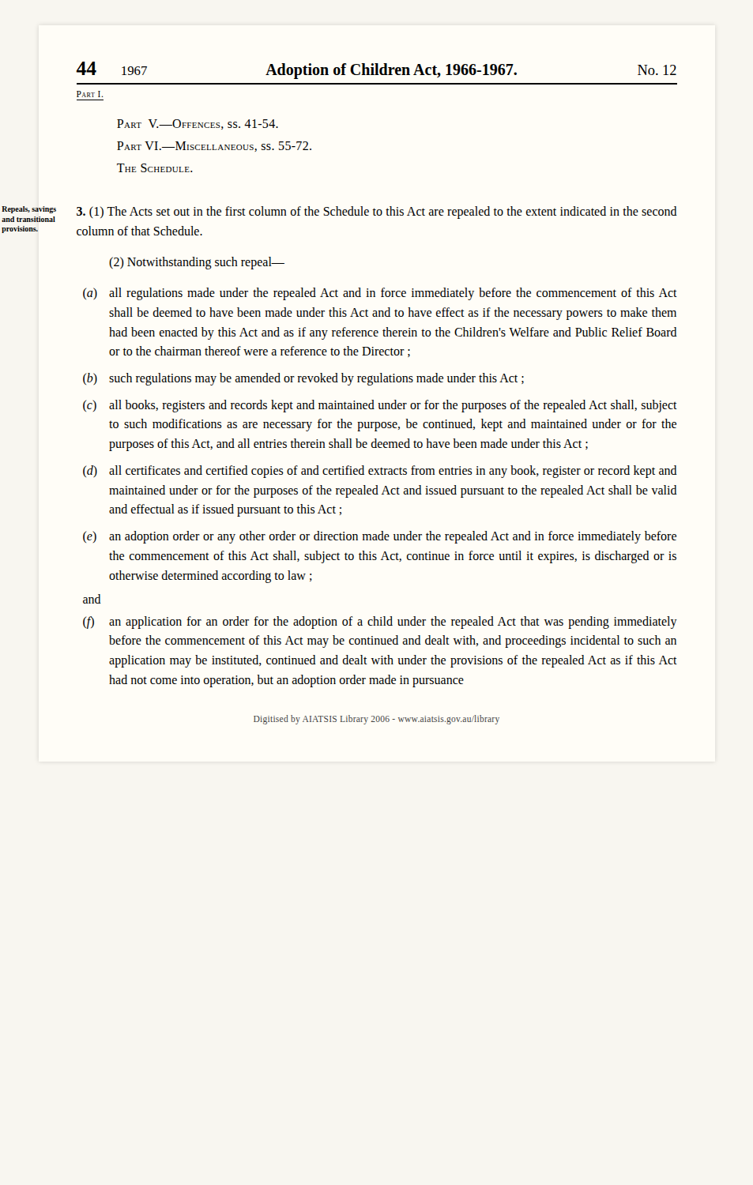44 1967 Adoption of Children Act, 1966-1967. No. 12
Part I.
Part V.—Offences, ss. 41-54.
Part VI.—Miscellaneous, ss. 55-72.
The Schedule.
Repeals, savings and transitional provisions. 3. (1) The Acts set out in the first column of the Schedule to this Act are repealed to the extent indicated in the second column of that Schedule.
(2) Notwithstanding such repeal—
(a) all regulations made under the repealed Act and in force immediately before the commencement of this Act shall be deemed to have been made under this Act and to have effect as if the necessary powers to make them had been enacted by this Act and as if any reference therein to the Children's Welfare and Public Relief Board or to the chairman thereof were a reference to the Director ;
(b) such regulations may be amended or revoked by regulations made under this Act ;
(c) all books, registers and records kept and maintained under or for the purposes of the repealed Act shall, subject to such modifications as are necessary for the purpose, be continued, kept and maintained under or for the purposes of this Act, and all entries therein shall be deemed to have been made under this Act ;
(d) all certificates and certified copies of and certified extracts from entries in any book, register or record kept and maintained under or for the purposes of the repealed Act and issued pursuant to the repealed Act shall be valid and effectual as if issued pursuant to this Act ;
(e) an adoption order or any other order or direction made under the repealed Act and in force immediately before the commencement of this Act shall, subject to this Act, continue in force until it expires, is discharged or is otherwise determined according to law ;
and
(f) an application for an order for the adoption of a child under the repealed Act that was pending immediately before the commencement of this Act may be continued and dealt with, and proceedings incidental to such an application may be instituted, continued and dealt with under the provisions of the repealed Act as if this Act had not come into operation, but an adoption order made in pursuance
Digitised by AIATSIS Library 2006 - www.aiatsis.gov.au/library